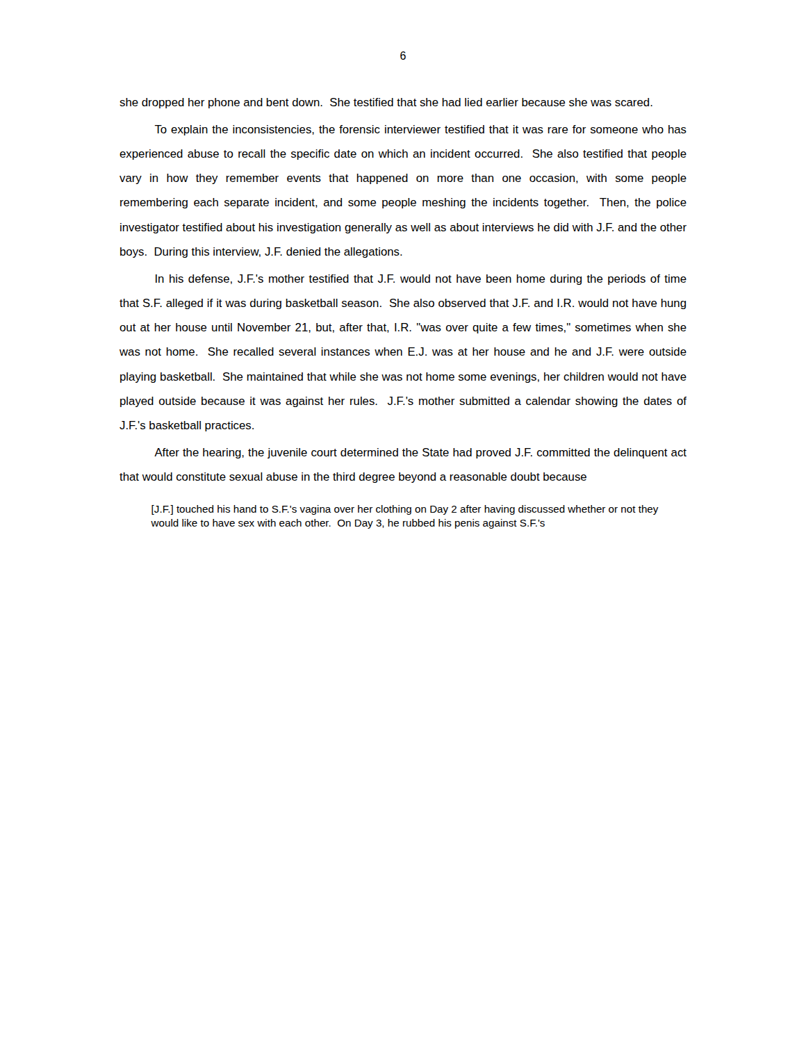6
she dropped her phone and bent down. She testified that she had lied earlier because she was scared.
To explain the inconsistencies, the forensic interviewer testified that it was rare for someone who has experienced abuse to recall the specific date on which an incident occurred. She also testified that people vary in how they remember events that happened on more than one occasion, with some people remembering each separate incident, and some people meshing the incidents together. Then, the police investigator testified about his investigation generally as well as about interviews he did with J.F. and the other boys. During this interview, J.F. denied the allegations.
In his defense, J.F.'s mother testified that J.F. would not have been home during the periods of time that S.F. alleged if it was during basketball season. She also observed that J.F. and I.R. would not have hung out at her house until November 21, but, after that, I.R. "was over quite a few times," sometimes when she was not home. She recalled several instances when E.J. was at her house and he and J.F. were outside playing basketball. She maintained that while she was not home some evenings, her children would not have played outside because it was against her rules. J.F.'s mother submitted a calendar showing the dates of J.F.'s basketball practices.
After the hearing, the juvenile court determined the State had proved J.F. committed the delinquent act that would constitute sexual abuse in the third degree beyond a reasonable doubt because
[J.F.] touched his hand to S.F.'s vagina over her clothing on Day 2 after having discussed whether or not they would like to have sex with each other. On Day 3, he rubbed his penis against S.F.'s